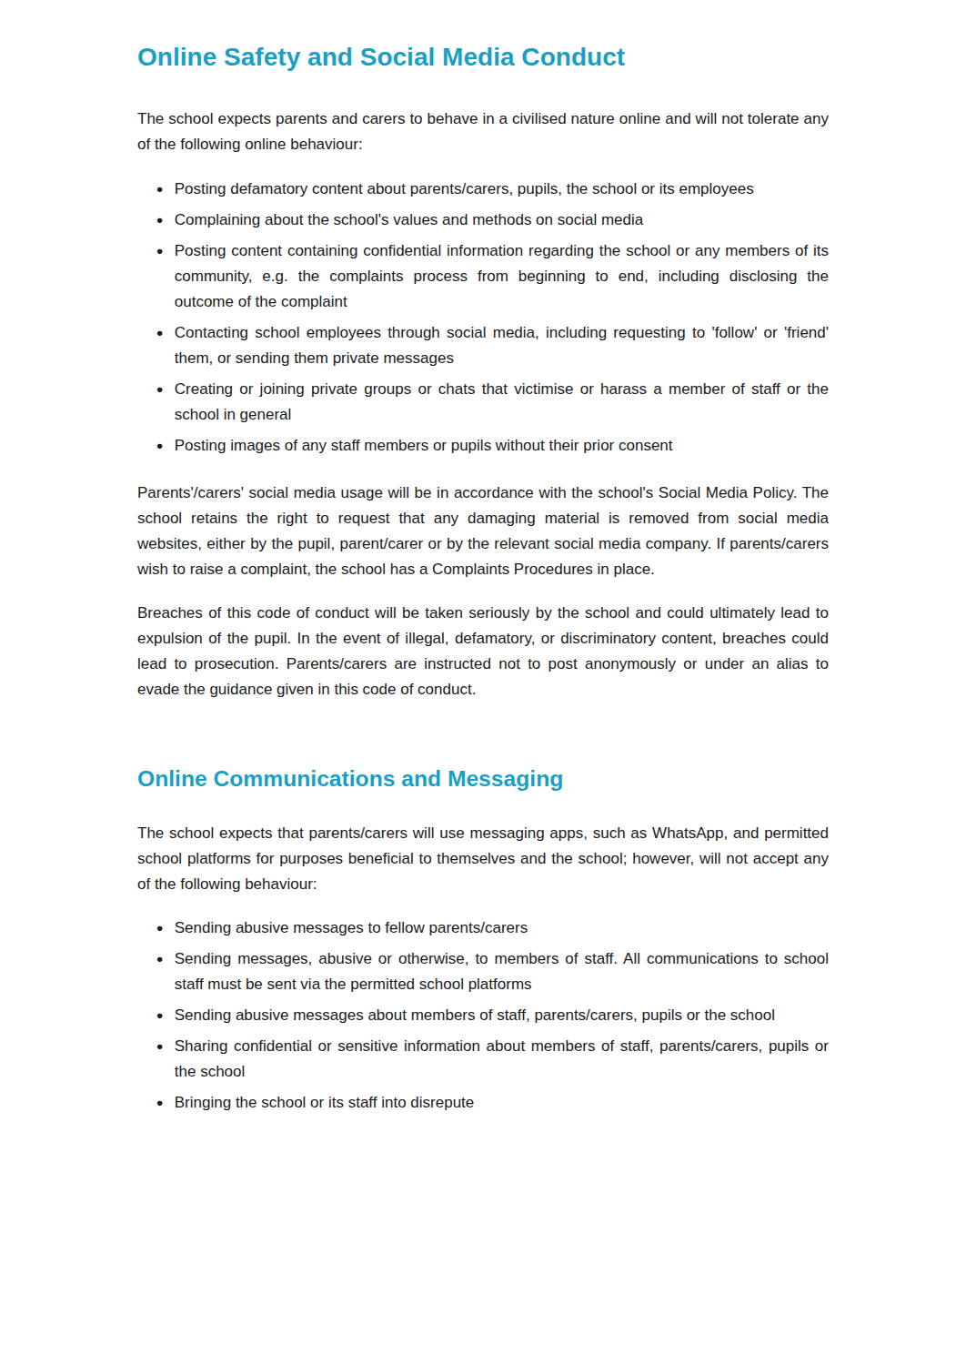Online Safety and Social Media Conduct
The school expects parents and carers to behave in a civilised nature online and will not tolerate any of the following online behaviour:
Posting defamatory content about parents/carers, pupils, the school or its employees
Complaining about the school's values and methods on social media
Posting content containing confidential information regarding the school or any members of its community, e.g. the complaints process from beginning to end, including disclosing the outcome of the complaint
Contacting school employees through social media, including requesting to 'follow' or 'friend' them, or sending them private messages
Creating or joining private groups or chats that victimise or harass a member of staff or the school in general
Posting images of any staff members or pupils without their prior consent
Parents'/carers' social media usage will be in accordance with the school's Social Media Policy. The school retains the right to request that any damaging material is removed from social media websites, either by the pupil, parent/carer or by the relevant social media company. If parents/carers wish to raise a complaint, the school has a Complaints Procedures in place.
Breaches of this code of conduct will be taken seriously by the school and could ultimately lead to expulsion of the pupil. In the event of illegal, defamatory, or discriminatory content, breaches could lead to prosecution. Parents/carers are instructed not to post anonymously or under an alias to evade the guidance given in this code of conduct.
Online Communications and Messaging
The school expects that parents/carers will use messaging apps, such as WhatsApp, and permitted school platforms for purposes beneficial to themselves and the school; however, will not accept any of the following behaviour:
Sending abusive messages to fellow parents/carers
Sending messages, abusive or otherwise, to members of staff. All communications to school staff must be sent via the permitted school platforms
Sending abusive messages about members of staff, parents/carers, pupils or the school
Sharing confidential or sensitive information about members of staff, parents/carers, pupils or the school
Bringing the school or its staff into disrepute